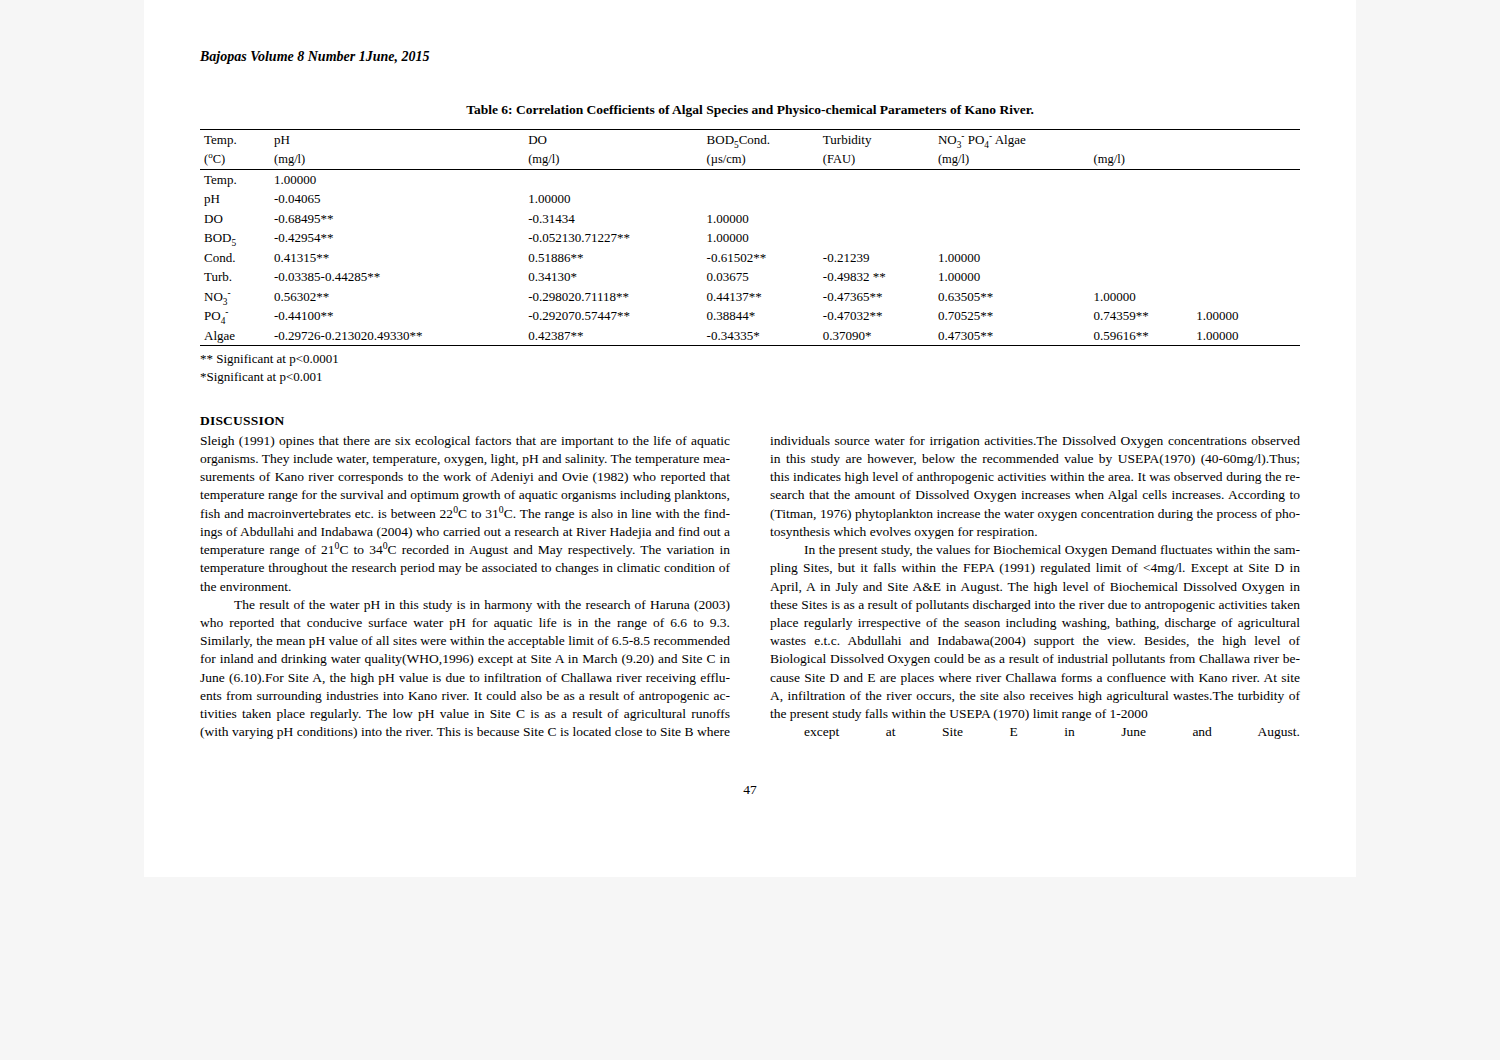Bajopas Volume 8 Number 1June, 2015
Table 6: Correlation Coefficients of Algal Species and Physico-chemical Parameters of Kano River.
| Temp. | pH | DO | BOD 5 Cond. | Turbidity | NO 3 - PO 4 - Algae | | | | |
| --- | --- | --- | --- | --- | --- | --- | --- | --- | --- |
| ( o C) | (mg/l) | (mg/l) | (µs/cm) | (FAU) | (mg/l) | (mg/l) | | | |
| Temp. | 1.00000 | | | | | | | | |
| pH | -0.04065 | 1.00000 | | | | | | | |
| DO | -0.68495** | -0.31434 | 1.00000 | | | | | | |
| BOD 5 | -0.42954** | -0.052130.71227** | 1.00000 | | | | | | |
| Cond. | 0.41315** | 0.51886** | -0.61502** | -0.21239 | 1.00000 | | | | |
| Turb. | -0.03385-0.44285** | 0.34130* | 0.03675 | -0.49832 ** | 1.00000 | | | | |
| NO 3 - | 0.56302** | -0.298020.71118** | 0.44137** | -0.47365** | 0.63505** | 1.00000 | | | |
| PO 4 - | -0.44100** | -0.292070.57447** | 0.38844* | -0.47032** | 0.70525** | 0.74359** | 1.00000 | | |
| Algae | -0.29726-0.213020.49330** | 0.42387** | -0.34335* | 0.37090* | 0.47305** | 0.59616** | 1.00000 | | |
** Significant at p<0.0001
*Significant at p<0.001
DISCUSSION
Sleigh (1991) opines that there are six ecological factors that are important to the life of aquatic organisms. They include water, temperature, oxygen, light, pH and salinity. The temperature measurements of Kano river corresponds to the work of Adeniyi and Ovie (1982) who reported that temperature range for the survival and optimum growth of aquatic organisms including planktons, fish and macroinvertebrates etc. is between 220C to 310C. The range is also in line with the findings of Abdullahi and Indabawa (2004) who carried out a research at River Hadejia and find out a temperature range of 210C to 340C recorded in August and May respectively. The variation in temperature throughout the research period may be associated to changes in climatic condition of the environment.
The result of the water pH in this study is in harmony with the research of Haruna (2003) who reported that conducive surface water pH for aquatic life is in the range of 6.6 to 9.3. Similarly, the mean pH value of all sites were within the acceptable limit of 6.5-8.5 recommended for inland and drinking water quality(WHO,1996) except at Site A in March (9.20) and Site C in June (6.10).For Site A, the high pH value is due to infiltration of Challawa river receiving effluents from surrounding industries into Kano river. It could also be as a result of antropogenic activities taken place regularly. The low pH value in Site C is as a result of agricultural runoffs (with varying pH conditions) into the river. This is because Site C is located close to Site B where individuals source water for irrigation activities.The Dissolved Oxygen concentrations observed in this study are however, below the recommended value by USEPA(1970) (40-60mg/l).Thus; this indicates high level of anthropogenic activities within the area. It was observed during the research that the amount of Dissolved Oxygen increases when Algal cells increases. According to (Titman, 1976) phytoplankton increase the water oxygen concentration during the process of photosynthesis which evolves oxygen for respiration.
In the present study, the values for Biochemical Oxygen Demand fluctuates within the sampling Sites, but it falls within the FEPA (1991) regulated limit of <4mg/l. Except at Site D in April, A in July and Site A&E in August. The high level of Biochemical Dissolved Oxygen in these Sites is as a result of pollutants discharged into the river due to antropogenic activities taken place regularly irrespective of the season including washing, bathing, discharge of agricultural wastes e.t.c. Abdullahi and Indabawa(2004) support the view. Besides, the high level of Biological Dissolved Oxygen could be as a result of industrial pollutants from Challawa river because Site D and E are places where river Challawa forms a confluence with Kano river. At site A, infiltration of the river occurs, the site also receives high agricultural wastes.The turbidity of the present study falls within the USEPA (1970) limit range of 1-2000 except at Site E in June and August.
47